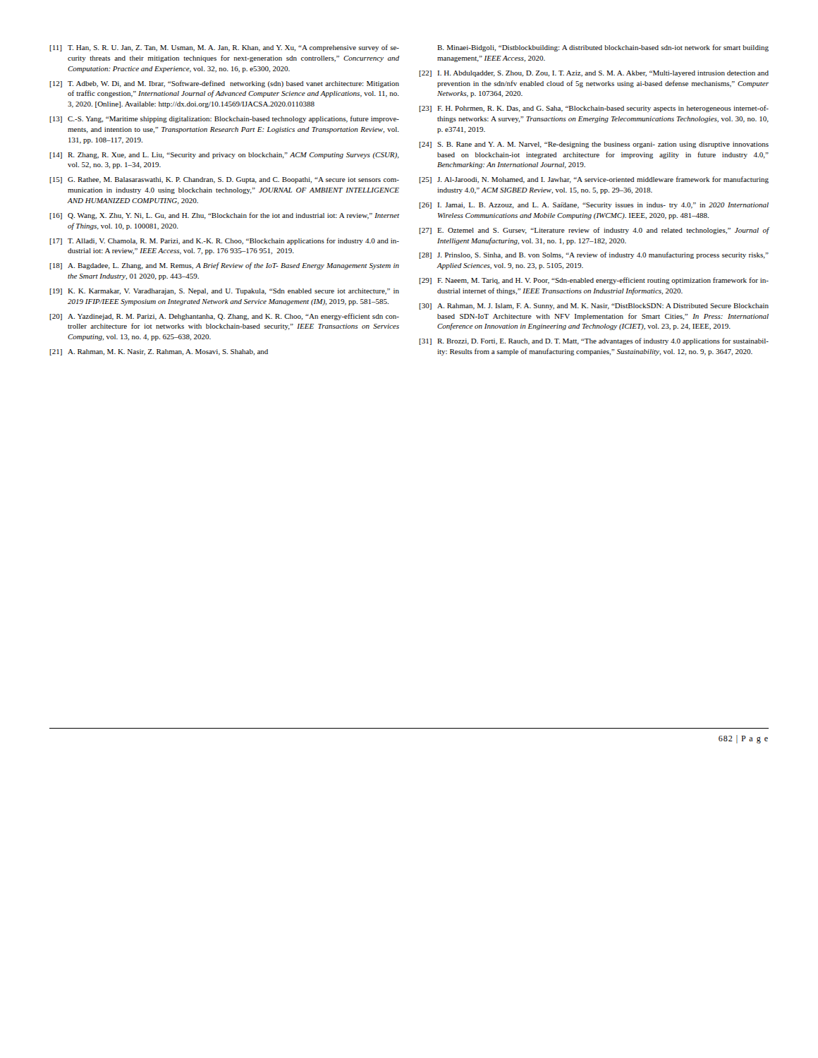[11]
T. Han, S. R. U. Jan, Z. Tan, M. Usman, M. A. Jan, R. Khan, and Y. Xu, “A comprehensive survey of security threats and their mitigation techniques for next-generation sdn controllers,” Concurrency and Computation: Practice and Experience, vol. 32, no. 16, p. e5300, 2020.
[12]
T. Adbeb, W. Di, and M. Ibrar, “Software-defined networking (sdn) based vanet architecture: Mitigation of traffic congestion,” International Journal of Advanced Computer Science and Applications, vol. 11, no. 3, 2020. [Online]. Available: http://dx.doi.org/10.14569/IJACSA.2020.0110388
[13]
C.-S. Yang, “Maritime shipping digitalization: Blockchain-based technology applications, future improvements, and intention to use,” Transportation Research Part E: Logistics and Transportation Review, vol. 131, pp. 108–117, 2019.
[14]
R. Zhang, R. Xue, and L. Liu, “Security and privacy on blockchain,” ACM Computing Surveys (CSUR), vol. 52, no. 3, pp. 1–34, 2019.
[15]
G. Rathee, M. Balasaraswathi, K. P. Chandran, S. D. Gupta, and C. Boopathi, “A secure iot sensors communication in industry 4.0 using blockchain technology,” JOURNAL OF AMBIENT INTELLIGENCE AND HUMANIZED COMPUTING, 2020.
[16]
Q. Wang, X. Zhu, Y. Ni, L. Gu, and H. Zhu, “Blockchain for the iot and industrial iot: A review,” Internet of Things, vol. 10, p. 100081, 2020.
[17]
T. Alladi, V. Chamola, R. M. Parizi, and K.-K. R. Choo, “Blockchain applications for industry 4.0 and industrial iot: A review,” IEEE Access, vol. 7, pp. 176 935–176 951, 2019.
[18]
A. Bagdadee, L. Zhang, and M. Remus, A Brief Review of the IoT- Based Energy Management System in the Smart Industry, 01 2020, pp. 443–459.
[19]
K. K. Karmakar, V. Varadharajan, S. Nepal, and U. Tupakula, “Sdn enabled secure iot architecture,” in 2019 IFIP/IEEE Symposium on Integrated Network and Service Management (IM), 2019, pp. 581–585.
[20]
A. Yazdinejad, R. M. Parizi, A. Dehghantanha, Q. Zhang, and K. R. Choo, “An energy-efficient sdn controller architecture for iot networks with blockchain-based security,” IEEE Transactions on Services Computing, vol. 13, no. 4, pp. 625–638, 2020.
[21]
A. Rahman, M. K. Nasir, Z. Rahman, A. Mosavi, S. Shahab, and
B. Minaei-Bidgoli, “Distblockbuilding: A distributed blockchain-based sdn-iot network for smart building management,” IEEE Access, 2020.
[22]
I. H. Abdulqadder, S. Zhou, D. Zou, I. T. Aziz, and S. M. A. Akber, “Multi-layered intrusion detection and prevention in the sdn/nfv enabled cloud of 5g networks using ai-based defense mechanisms,” Computer Networks, p. 107364, 2020.
[23]
F. H. Pohrmen, R. K. Das, and G. Saha, “Blockchain-based security aspects in heterogeneous internet-of-things networks: A survey,” Transactions on Emerging Telecommunications Technologies, vol. 30, no. 10, p. e3741, 2019.
[24]
S. B. Rane and Y. A. M. Narvel, “Re-designing the business organi- zation using disruptive innovations based on blockchain-iot integrated architecture for improving agility in future industry 4.0,” Benchmarking: An International Journal, 2019.
[25]
J. Al-Jaroodi, N. Mohamed, and I. Jawhar, “A service-oriented middleware framework for manufacturing industry 4.0,” ACM SIGBED Review, vol. 15, no. 5, pp. 29–36, 2018.
[26]
I. Jamai, L. B. Azzouz, and L. A. Saı̈dane, “Security issues in indus- try 4.0,” in 2020 International Wireless Communications and Mobile Computing (IWCMC). IEEE, 2020, pp. 481–488.
[27]
E. Oztemel and S. Gursev, “Literature review of industry 4.0 and related technologies,” Journal of Intelligent Manufacturing, vol. 31, no. 1, pp. 127–182, 2020.
[28]
J. Prinsloo, S. Sinha, and B. von Solms, “A review of industry 4.0 manufacturing process security risks,” Applied Sciences, vol. 9, no. 23, p. 5105, 2019.
[29]
F. Naeem, M. Tariq, and H. V. Poor, “Sdn-enabled energy-efficient routing optimization framework for industrial internet of things,” IEEE Transactions on Industrial Informatics, 2020.
[30]
A. Rahman, M. J. Islam, F. A. Sunny, and M. K. Nasir, “DistBlockSDN: A Distributed Secure Blockchain based SDN-IoT Architecture with NFV Implementation for Smart Cities,” In Press: International Conference on Innovation in Engineering and Technology (ICIET), vol. 23, p. 24, IEEE, 2019.
[31]
R. Brozzi, D. Forti, E. Rauch, and D. T. Matt, “The advantages of industry 4.0 applications for sustainability: Results from a sample of manufacturing companies,” Sustainability, vol. 12, no. 9, p. 3647, 2020.
682 | P a g e